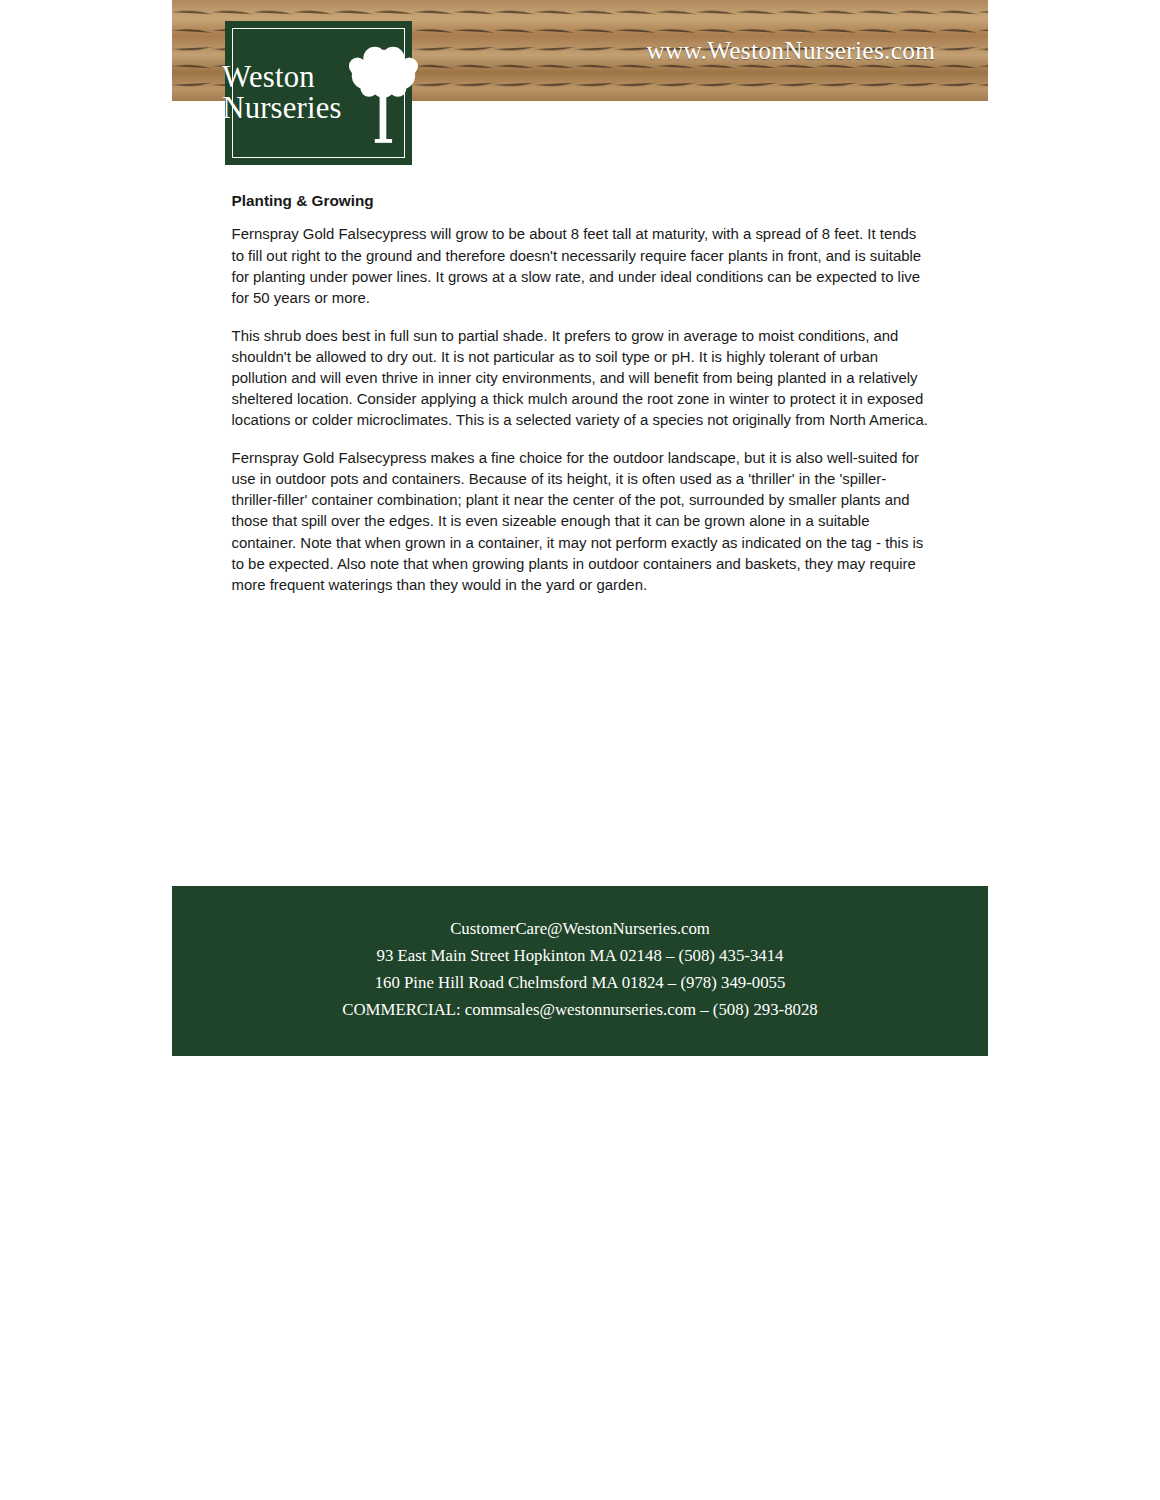www.WestonNurseries.com
Weston
Nurseries
Planting & Growing
Fernspray Gold Falsecypress will grow to be about 8 feet tall at maturity, with a spread of 8 feet. It tends to fill out right to the ground and therefore doesn't necessarily require facer plants in front, and is suitable for planting under power lines. It grows at a slow rate, and under ideal conditions can be expected to live for 50 years or more.
This shrub does best in full sun to partial shade. It prefers to grow in average to moist conditions, and shouldn't be allowed to dry out. It is not particular as to soil type or pH. It is highly tolerant of urban pollution and will even thrive in inner city environments, and will benefit from being planted in a relatively sheltered location. Consider applying a thick mulch around the root zone in winter to protect it in exposed locations or colder microclimates. This is a selected variety of a species not originally from North America.
Fernspray Gold Falsecypress makes a fine choice for the outdoor landscape, but it is also well-suited for use in outdoor pots and containers. Because of its height, it is often used as a 'thriller' in the 'spiller-thriller-filler' container combination; plant it near the center of the pot, surrounded by smaller plants and those that spill over the edges. It is even sizeable enough that it can be grown alone in a suitable container. Note that when grown in a container, it may not perform exactly as indicated on the tag - this is to be expected. Also note that when growing plants in outdoor containers and baskets, they may require more frequent waterings than they would in the yard or garden.
CustomerCare@WestonNurseries.com
93 East Main Street Hopkinton MA 02148 – (508) 435-3414
160 Pine Hill Road Chelmsford MA 01824 – (978) 349-0055
COMMERCIAL: commsales@westonnurseries.com – (508) 293-8028